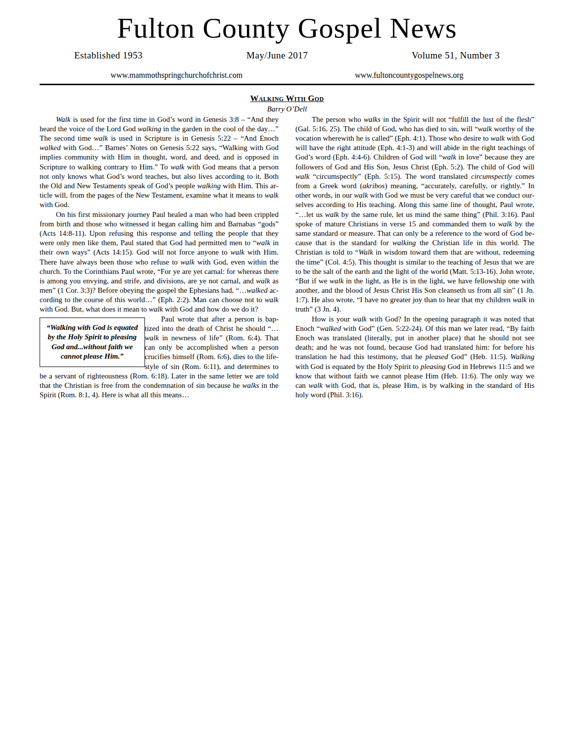Fulton County Gospel News
Established 1953 May/June 2017 Volume 51, Number 3
www.mammothspringchurchofchrist.com www.fultoncountygospelnews.org
Walking With God
Barry O’Dell
Walk is used for the first time in God’s word in Genesis 3:8 – “And they heard the voice of the Lord God walking in the garden in the cool of the day…” The second time walk is used in Scripture is in Genesis 5:22 – “And Enoch walked with God…” Barnes’ Notes on Genesis 5:22 says, “Walking with God implies community with Him in thought, word, and deed, and is opposed in Scripture to walking contrary to Him.” To walk with God means that a person not only knows what God’s word teaches, but also lives according to it. Both the Old and New Testaments speak of God’s people walking with Him. This article will, from the pages of the New Testament, examine what it means to walk with God.
On his first missionary journey Paul healed a man who had been crippled from birth and those who witnessed it began calling him and Barnabas “gods” (Acts 14:8-11). Upon refusing this response and telling the people that they were only men like them, Paul stated that God had permitted men to “walk in their own ways” (Acts 14:15). God will not force anyone to walk with Him. There have always been those who refuse to walk with God, even within the church. To the Corinthians Paul wrote, “For ye are yet carnal: for whereas there is among you envying, and strife, and divisions, are ye not carnal, and walk as men” (1 Cor. 3:3)? Before obeying the gospel the Ephesians had, “…walked according to the course of this world…” (Eph. 2:2). Man can choose not to walk with God. But, what does it mean to walk with God and how do we do it?
“Walking with God is equated by the Holy Spirit to pleasing God and...without faith we cannot please Him.”
Paul wrote that after a person is baptized into the death of Christ he should “…walk in newness of life” (Rom. 6:4). That can only be accomplished when a person crucifies himself (Rom. 6:6), dies to the lifestyle of sin (Rom. 6:11), and determines to be a servant of righteousness (Rom. 6:18). Later in the same letter we are told that the Christian is free from the condemnation of sin because he walks in the Spirit (Rom. 8:1, 4). Here is what all this means…
The person who walks in the Spirit will not “fulfill the lust of the flesh” (Gal. 5:16, 25). The child of God, who has died to sin, will “walk worthy of the vocation wherewith he is called” (Eph. 4:1). Those who desire to walk with God will have the right attitude (Eph. 4:1-3) and will abide in the right teachings of God’s word (Eph. 4:4-6). Children of God will “walk in love” because they are followers of God and His Son, Jesus Christ (Eph. 5:2). The child of God will walk “circumspectly” (Eph. 5:15). The word translated circumspectly comes from a Greek word (akribos) meaning, “accurately, carefully, or rightly.” In other words, in our walk with God we must be very careful that we conduct ourselves according to His teaching. Along this same line of thought, Paul wrote, “…let us walk by the same rule, let us mind the same thing” (Phil. 3:16). Paul spoke of mature Christians in verse 15 and commanded them to walk by the same standard or measure. That can only be a reference to the word of God because that is the standard for walking the Christian life in this world. The Christian is told to “Walk in wisdom toward them that are without, redeeming the time” (Col. 4:5). This thought is similar to the teaching of Jesus that we are to be the salt of the earth and the light of the world (Matt. 5:13-16). John wrote, “But if we walk in the light, as He is in the light, we have fellowship one with another, and the blood of Jesus Christ His Son cleanseth us from all sin” (1 Jn. 1:7). He also wrote, “I have no greater joy than to hear that my children walk in truth” (3 Jn. 4).
How is your walk with God? In the opening paragraph it was noted that Enoch “walked with God” (Gen. 5:22-24). Of this man we later read, “By faith Enoch was translated (literally, put in another place) that he should not see death; and he was not found, because God had translated him: for before his translation he had this testimony, that he pleased God” (Heb. 11:5). Walking with God is equated by the Holy Spirit to pleasing God in Hebrews 11:5 and we know that without faith we cannot please Him (Heb. 11:6). The only way we can walk with God, that is, please Him, is by walking in the standard of His holy word (Phil. 3:16).